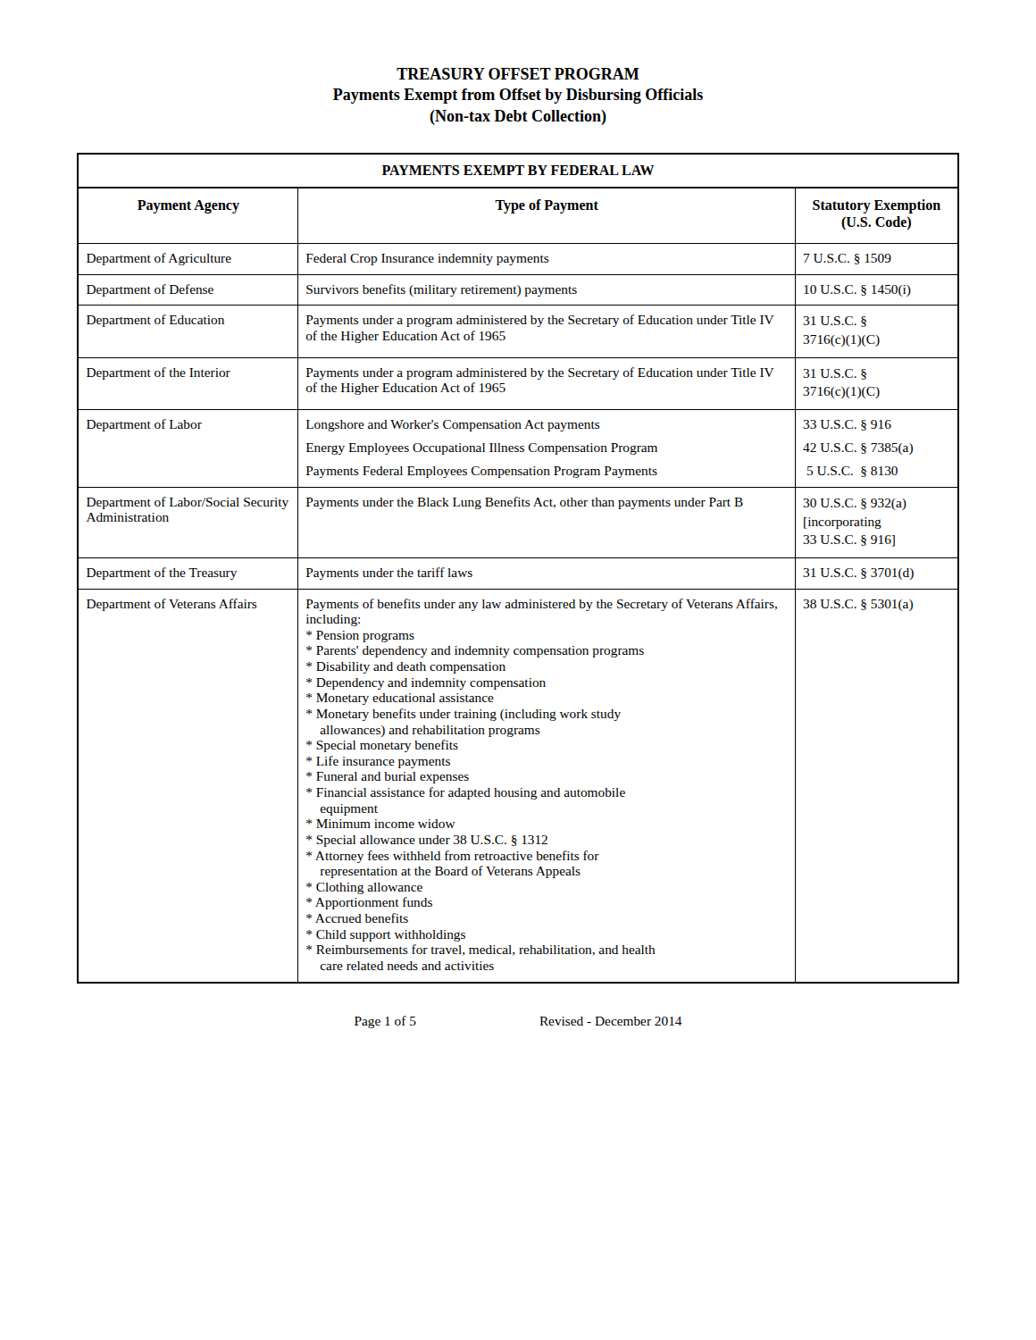TREASURY OFFSET PROGRAM
Payments Exempt from Offset by Disbursing Officials
(Non-tax Debt Collection)
| PAYMENTS EXEMPT BY FEDERAL LAW |
| --- |
| Payment Agency | Type of Payment | Statutory Exemption (U.S. Code) |
| Department of Agriculture | Federal Crop Insurance indemnity payments | 7 U.S.C. § 1509 |
| Department of Defense | Survivors benefits (military retirement) payments | 10 U.S.C. § 1450(i) |
| Department of Education | Payments under a program administered by the Secretary of Education under Title IV of the Higher Education Act of 1965 | 31 U.S.C. § 3716(c)(1)(C) |
| Department of the Interior | Payments under a program administered by the Secretary of Education under Title IV of the Higher Education Act of 1965 | 31 U.S.C. § 3716(c)(1)(C) |
| Department of Labor | Longshore and Worker's Compensation Act payments Energy Employees Occupational Illness Compensation Program Payments Federal Employees Compensation Program Payments | 33 U.S.C. § 916 42 U.S.C. § 7385(a) 5 U.S.C. § 8130 |
| Department of Labor/Social Security Administration | Payments under the Black Lung Benefits Act, other than payments under Part B | 30 U.S.C. § 932(a) [incorporating 33 U.S.C. § 916] |
| Department of the Treasury | Payments under the tariff laws | 31 U.S.C. § 3701(d) |
| Department of Veterans Affairs | Payments of benefits under any law administered by the Secretary of Veterans Affairs, including: Pension programs Parents' dependency and indemnity compensation programs Disability and death compensation Dependency and indemnity compensation Monetary educational assistance Monetary benefits under training (including work study allowances) and rehabilitation programs Special monetary benefits Life insurance payments Funeral and burial expenses Financial assistance for adapted housing and automobile equipment Minimum income widow Special allowance under 38 U.S.C. § 1312 Attorney fees withheld from retroactive benefits for representation at the Board of Veterans Appeals Clothing allowance Apportionment funds Accrued benefits Child support withholdings Reimbursements for travel, medical, rehabilitation, and health care related needs and activities | 38 U.S.C. § 5301(a) |
Page 1 of 5 Revised - December 2014